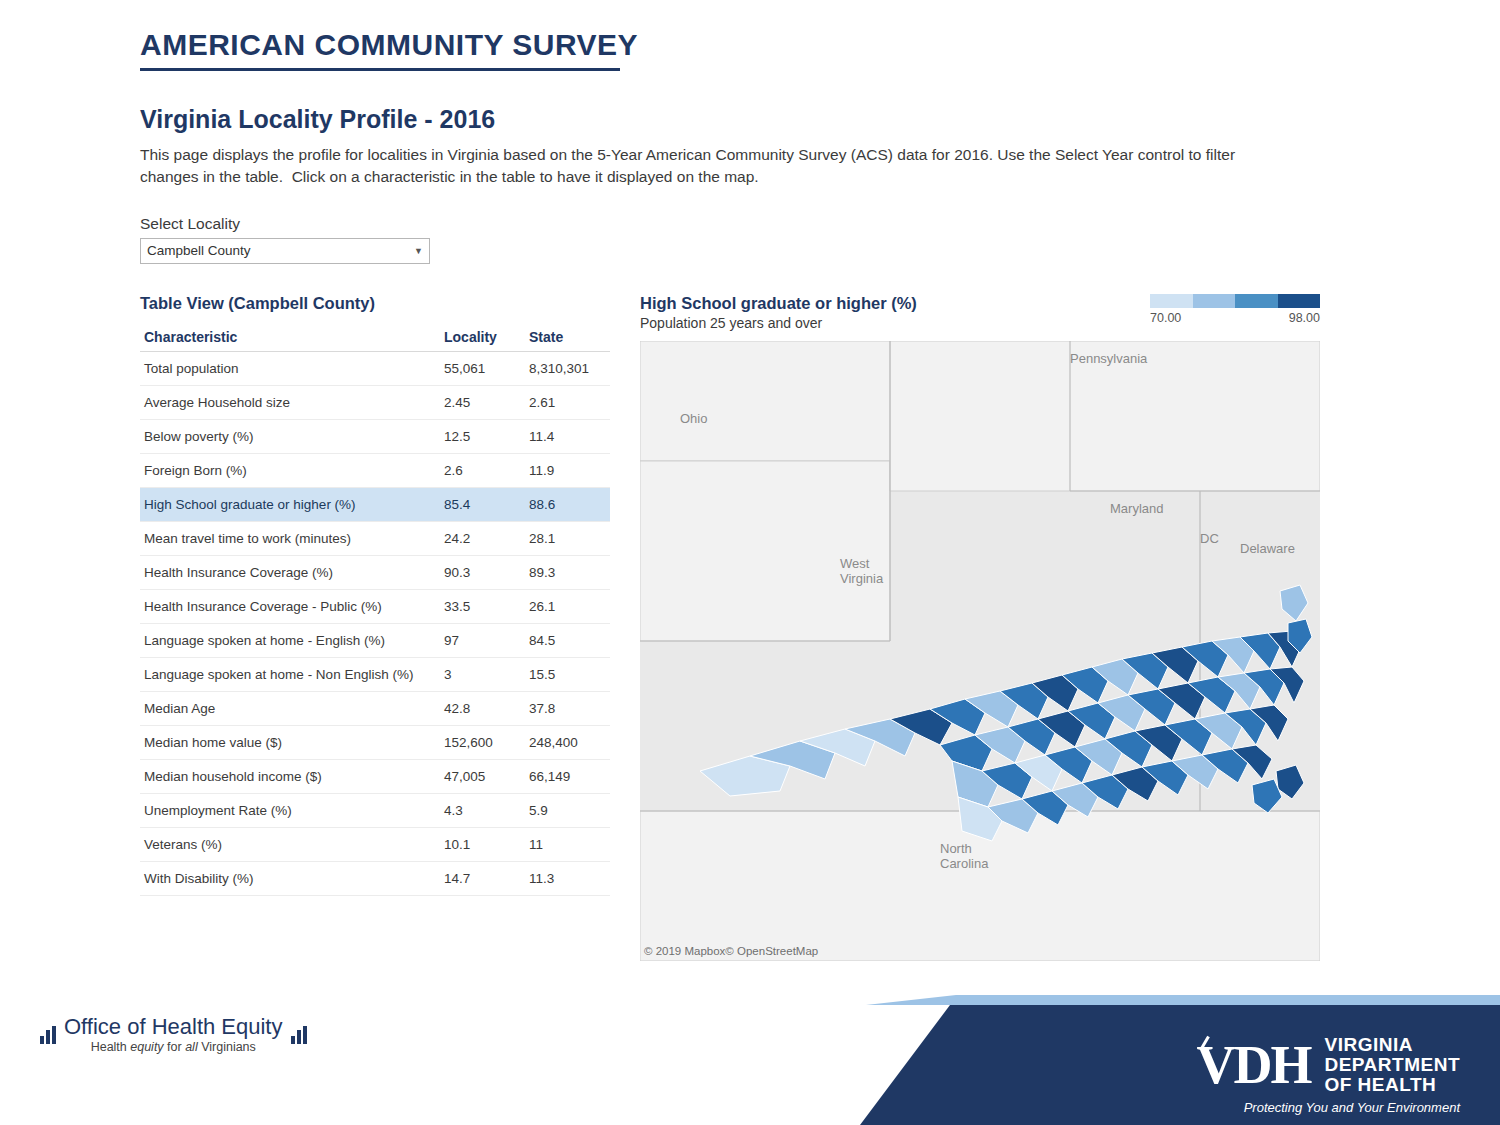American Community Survey
Virginia Locality Profile - 2016
This page displays the profile for localities in Virginia based on the 5-Year American Community Survey (ACS) data for 2016. Use the Select Year control to filter changes in the table. Click on a characteristic in the table to have it displayed on the map.
Select Locality
Campbell County ▼
Table View (Campbell County)
| Characteristic | Locality | State |
| --- | --- | --- |
| Total population | 55,061 | 8,310,301 |
| Average Household size | 2.45 | 2.61 |
| Below poverty (%) | 12.5 | 11.4 |
| Foreign Born (%) | 2.6 | 11.9 |
| High School graduate or higher (%) | 85.4 | 88.6 |
| Mean travel time to work (minutes) | 24.2 | 28.1 |
| Health Insurance Coverage (%) | 90.3 | 89.3 |
| Health Insurance Coverage - Public (%) | 33.5 | 26.1 |
| Language spoken at home - English (%) | 97 | 84.5 |
| Language spoken at home - Non English (%) | 3 | 15.5 |
| Median Age | 42.8 | 37.8 |
| Median home value ($) | 152,600 | 248,400 |
| Median household income ($) | 47,005 | 66,149 |
| Unemployment Rate (%) | 4.3 | 5.9 |
| Veterans (%) | 10.1 | 11 |
| With Disability (%) | 14.7 | 11.3 |
High School graduate or higher (%)
Population 25 years and over
70.0098.00
Pennsylvania Ohio Maryland Delaware West
Virginia DC North
Carolina © 2019 Mapbox© OpenStreetMap
Office of Health Equity
Health equity for all Virginians
VDH
VIRGINIA
DEPARTMENT
OF HEALTH
Protecting You and Your Environment